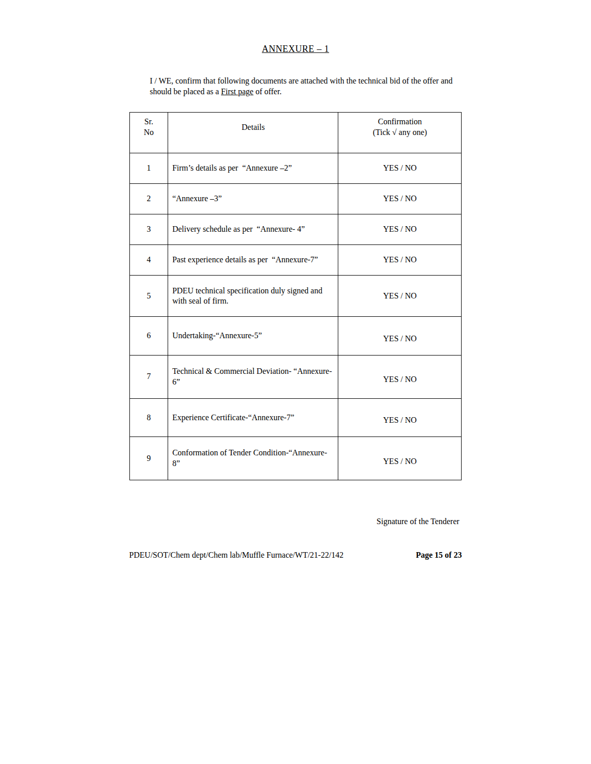ANNEXURE – 1
I / WE, confirm that following documents are attached with the technical bid of the offer and should be placed as a First page of offer.
| Sr. No | Details | Confirmation (Tick √ any one) |
| --- | --- | --- |
| 1 | Firm’s details as per “Annexure –2” | YES / NO |
| 2 | “Annexure –3” | YES / NO |
| 3 | Delivery schedule as per “Annexure- 4” | YES / NO |
| 4 | Past experience details as per “Annexure-7” | YES / NO |
| 5 | PDEU technical specification duly signed and with seal of firm. | YES / NO |
| 6 | Undertaking-“Annexure-5” | YES / NO |
| 7 | Technical & Commercial Deviation- “Annexure-6” | YES / NO |
| 8 | Experience Certificate-“Annexure-7” | YES / NO |
| 9 | Conformation of Tender Condition-“Annexure-8” | YES / NO |
Signature of the Tenderer
PDEU/SOT/Chem dept/Chem lab/Muffle Furnace/WT/21-22/142
Page 15 of 23